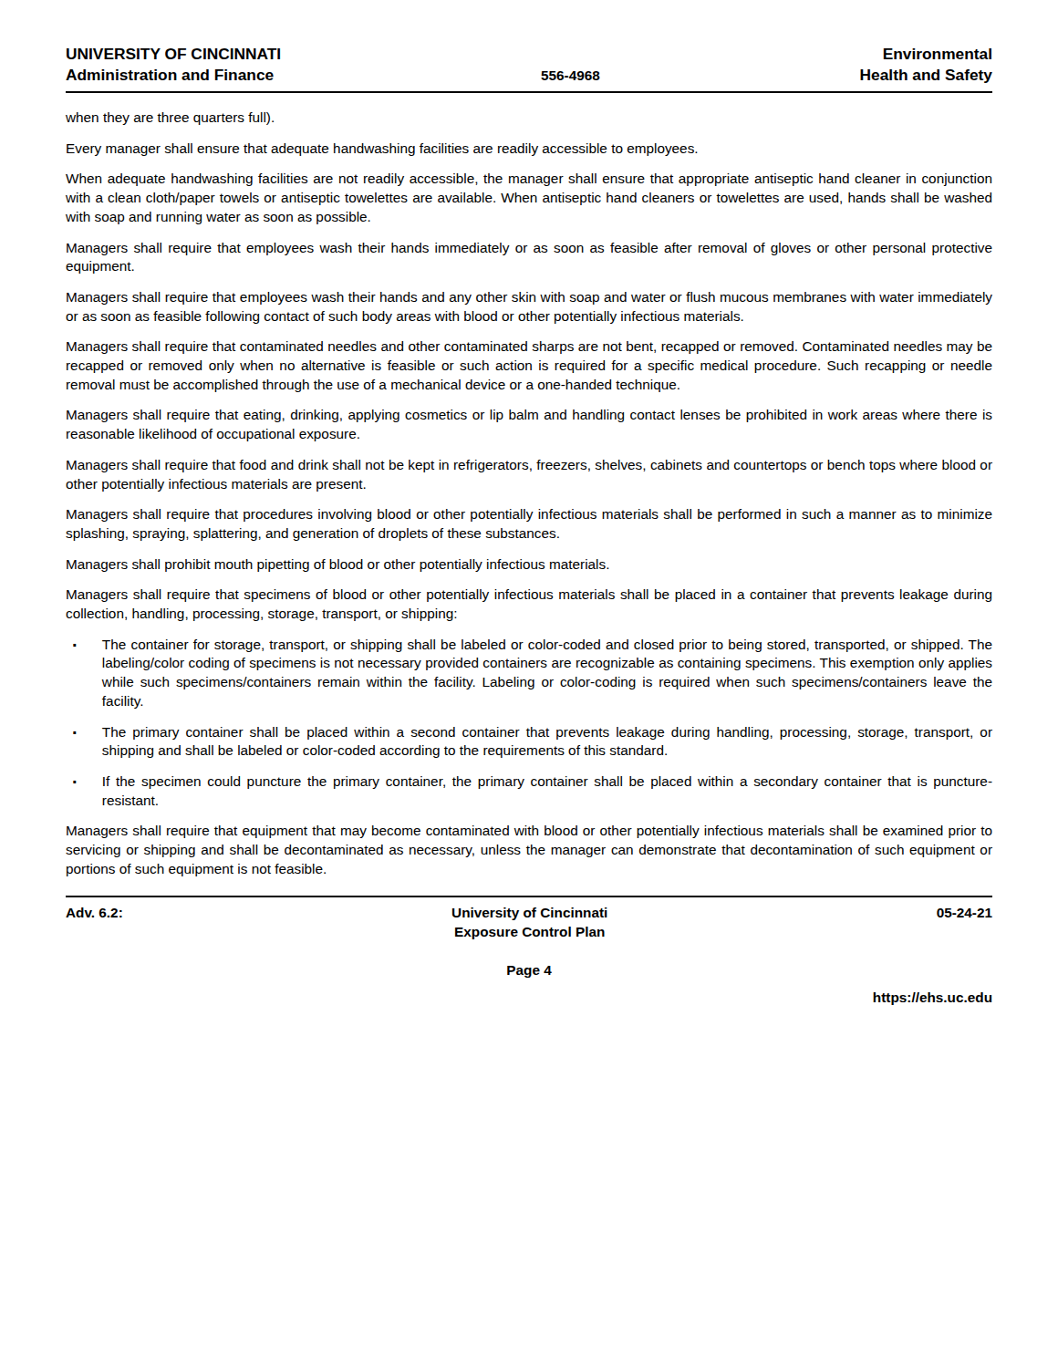UNIVERSITY OF CINCINNATI
Administration and Finance
556-4968
Environmental
Health and Safety
when they are three quarters full).
Every manager shall ensure that adequate handwashing facilities are readily accessible to employees.
When adequate handwashing facilities are not readily accessible, the manager shall ensure that appropriate antiseptic hand cleaner in conjunction with a clean cloth/paper towels or antiseptic towelettes are available. When antiseptic hand cleaners or towelettes are used, hands shall be washed with soap and running water as soon as possible.
Managers shall require that employees wash their hands immediately or as soon as feasible after removal of gloves or other personal protective equipment.
Managers shall require that employees wash their hands and any other skin with soap and water or flush mucous membranes with water immediately or as soon as feasible following contact of such body areas with blood or other potentially infectious materials.
Managers shall require that contaminated needles and other contaminated sharps are not bent, recapped or removed. Contaminated needles may be recapped or removed only when no alternative is feasible or such action is required for a specific medical procedure. Such recapping or needle removal must be accomplished through the use of a mechanical device or a one-handed technique.
Managers shall require that eating, drinking, applying cosmetics or lip balm and handling contact lenses be prohibited in work areas where there is reasonable likelihood of occupational exposure.
Managers shall require that food and drink shall not be kept in refrigerators, freezers, shelves, cabinets and countertops or bench tops where blood or other potentially infectious materials are present.
Managers shall require that procedures involving blood or other potentially infectious materials shall be performed in such a manner as to minimize splashing, spraying, splattering, and generation of droplets of these substances.
Managers shall prohibit mouth pipetting of blood or other potentially infectious materials.
Managers shall require that specimens of blood or other potentially infectious materials shall be placed in a container that prevents leakage during collection, handling, processing, storage, transport, or shipping:
The container for storage, transport, or shipping shall be labeled or color-coded and closed prior to being stored, transported, or shipped. The labeling/color coding of specimens is not necessary provided containers are recognizable as containing specimens. This exemption only applies while such specimens/containers remain within the facility. Labeling or color-coding is required when such specimens/containers leave the facility.
The primary container shall be placed within a second container that prevents leakage during handling, processing, storage, transport, or shipping and shall be labeled or color-coded according to the requirements of this standard.
If the specimen could puncture the primary container, the primary container shall be placed within a secondary container that is puncture-resistant.
Managers shall require that equipment that may become contaminated with blood or other potentially infectious materials shall be examined prior to servicing or shipping and shall be decontaminated as necessary, unless the manager can demonstrate that decontamination of such equipment or portions of such equipment is not feasible.
Adv. 6.2:
University of Cincinnati
Exposure Control Plan
05-24-21
Page 4
https://ehs.uc.edu